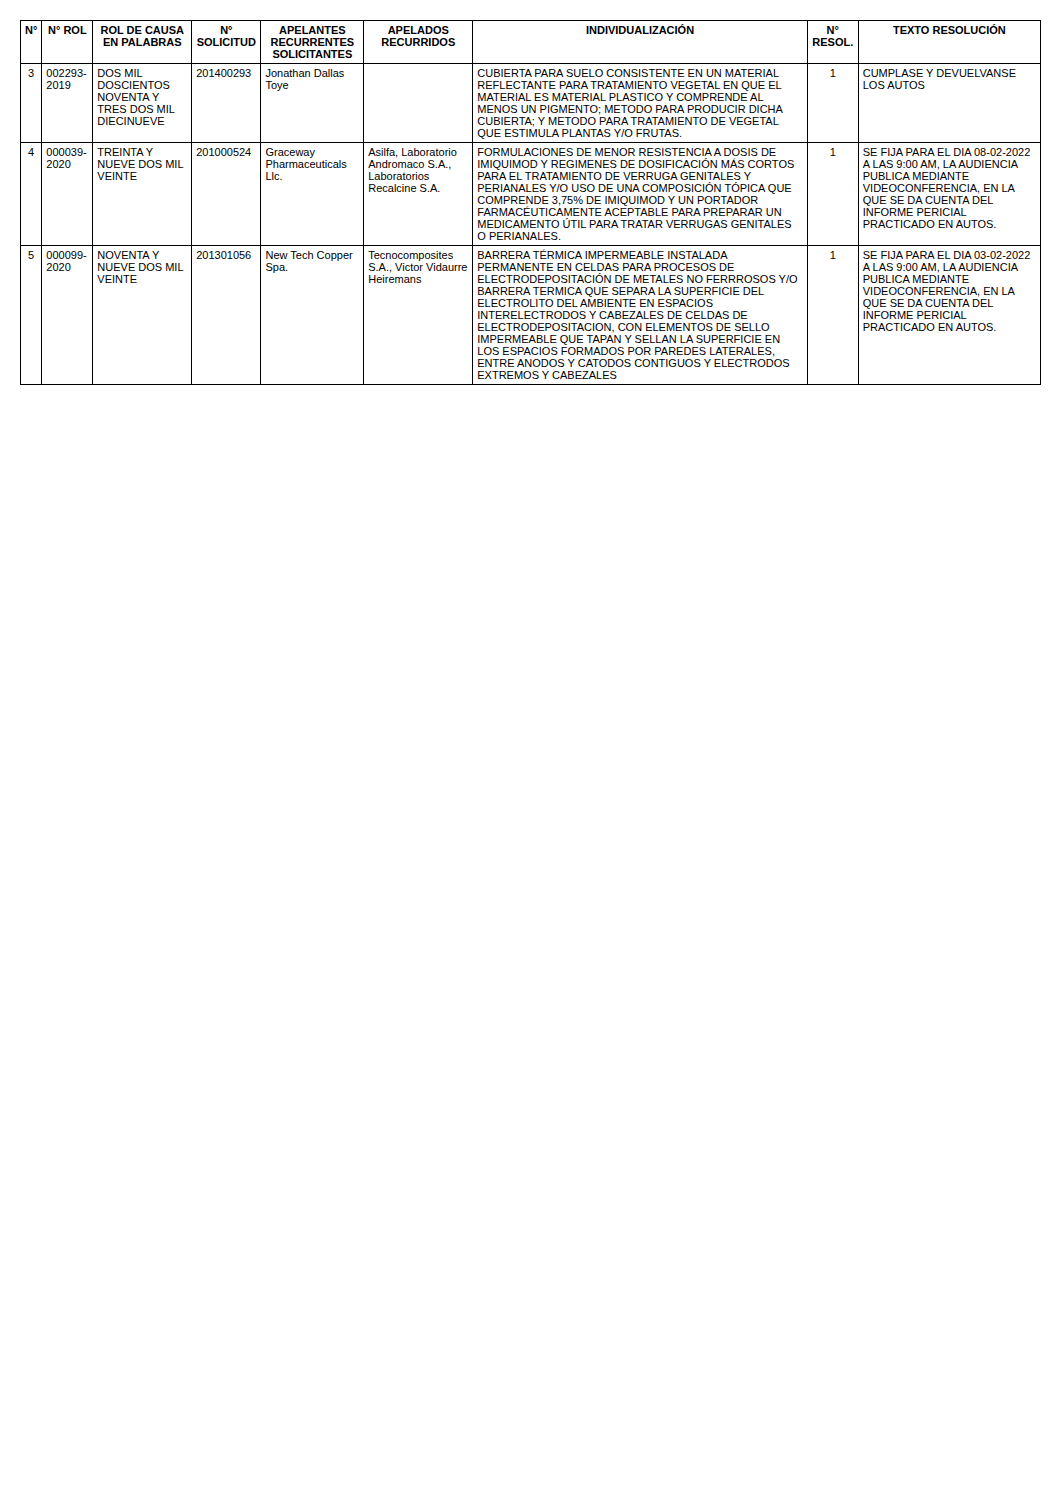| N° | N° ROL | ROL DE CAUSA EN PALABRAS | N° SOLICITUD | APELANTES RECURRENTES SOLICITANTES | APELADOS RECURRIDOS | INDIVIDUALIZACIÓN | N° RESOL. | TEXTO RESOLUCIÓN |
| --- | --- | --- | --- | --- | --- | --- | --- | --- |
| 3 | 002293-2019 | DOS MIL DOSCIENTOS NOVENTA Y TRES DOS MIL DIECINUEVE | 201400293 | Jonathan Dallas Toye | | CUBIERTA PARA SUELO CONSISTENTE EN UN MATERIAL REFLECTANTE PARA TRATAMIENTO VEGETAL EN QUE EL MATERIAL ES MATERIAL PLASTICO Y COMPRENDE AL MENOS UN PIGMENTO; METODO PARA PRODUCIR DICHA CUBIERTA; Y METODO PARA TRATAMIENTO DE VEGETAL QUE ESTIMULA PLANTAS Y/O FRUTAS. | 1 | CUMPLASE Y DEVUELVANSE LOS AUTOS |
| 4 | 000039-2020 | TREINTA Y NUEVE DOS MIL VEINTE | 201000524 | Graceway Pharmaceuticals Llc. | Asilfa, Laboratorio Andromaco S.A., Laboratorios Recalcine S.A. | FORMULACIONES DE MENOR RESISTENCIA A DOSIS DE IMIQUIMOD Y REGIMENES DE DOSIFICACIÓN MÁS CORTOS PARA EL TRATAMIENTO DE VERRUGA GENITALES Y PERIANALES Y/O USO DE UNA COMPOSICIÓN TÓPICA QUE COMPRENDE 3,75% DE IMIQUIMOD Y UN PORTADOR FARMACÉUTICAMENTE ACEPTABLE PARA PREPARAR UN MEDICAMENTO ÚTIL PARA TRATAR VERRUGAS GENITALES O PERIANALES. | 1 | SE FIJA PARA EL DIA 08-02-2022 A LAS 9:00 AM, LA AUDIENCIA PUBLICA MEDIANTE VIDEOCONFERENCIA, EN LA QUE SE DA CUENTA DEL INFORME PERICIAL PRACTICADO EN AUTOS. |
| 5 | 000099-2020 | NOVENTA Y NUEVE DOS MIL VEINTE | 201301056 | New Tech Copper Spa. | Tecnocomposites S.A., Victor Vidaurre Heiremans | BARRERA TÉRMICA IMPERMEABLE INSTALADA PERMANENTE EN CELDAS PARA PROCESOS DE ELECTRODEPOSITACIÓN DE METALES NO FERRROSOS Y/O BARRERA TERMICA QUE SEPARA LA SUPERFICIE DEL ELECTROLITO DEL AMBIENTE EN ESPACIOS INTERELECTRODOS Y CABEZALES DE CELDAS DE ELECTRODEPOSITACION, CON ELEMENTOS DE SELLO IMPERMEABLE QUE TAPAN Y SELLAN LA SUPERFICIE EN LOS ESPACIOS FORMADOS POR PAREDES LATERALES, ENTRE ANODOS Y CATODOS CONTIGUOS Y ELECTRODOS EXTREMOS Y CABEZALES | 1 | SE FIJA PARA EL DIA 03-02-2022 A LAS 9:00 AM, LA AUDIENCIA PUBLICA MEDIANTE VIDEOCONFERENCIA, EN LA QUE SE DA CUENTA DEL INFORME PERICIAL PRACTICADO EN AUTOS. |